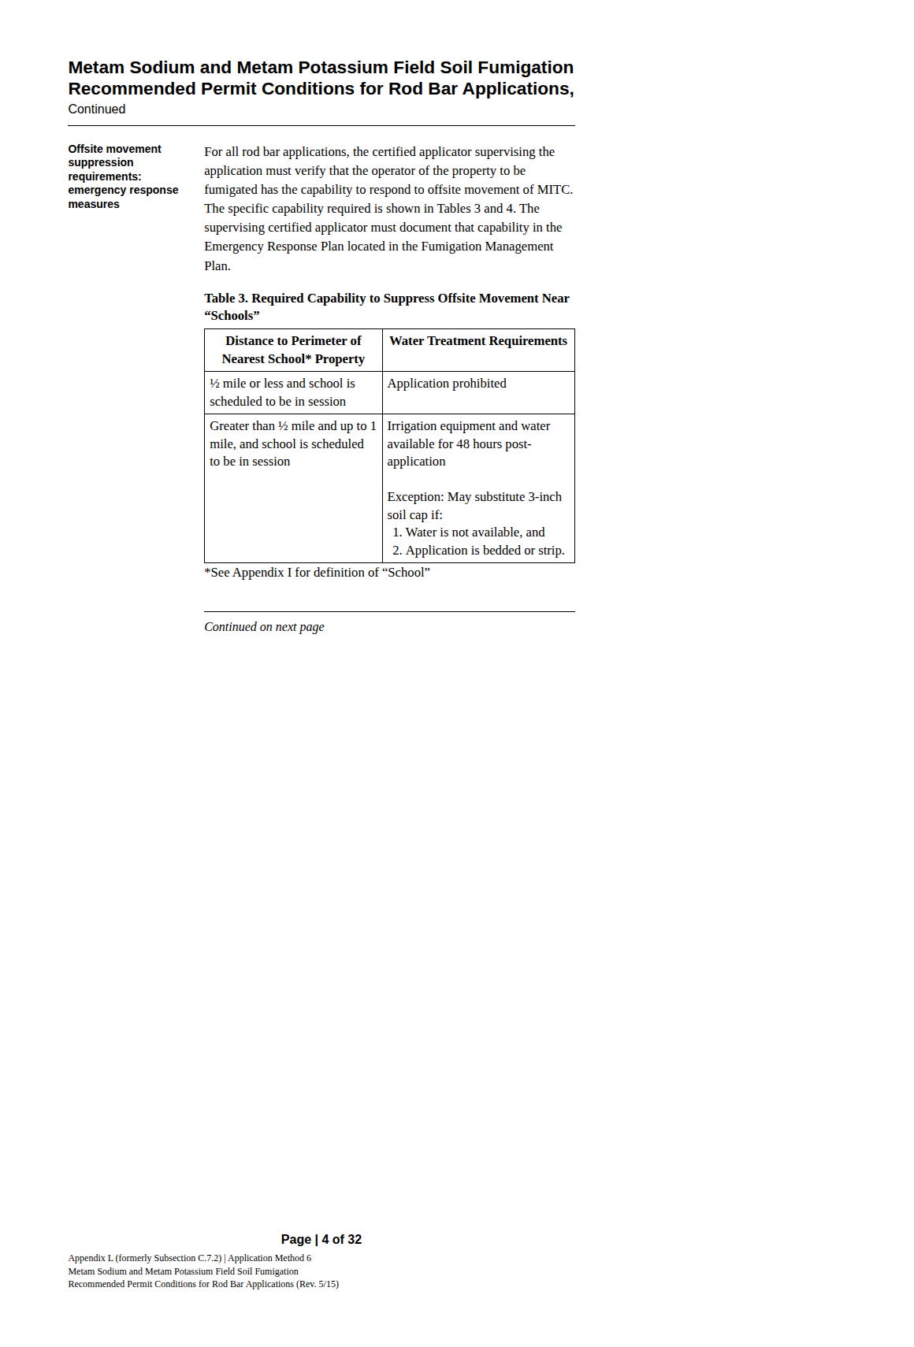Metam Sodium and Metam Potassium Field Soil Fumigation
Recommended Permit Conditions for Rod Bar Applications,
Continued
Offsite movement suppression requirements: emergency response measures
For all rod bar applications, the certified applicator supervising the application must verify that the operator of the property to be fumigated has the capability to respond to offsite movement of MITC. The specific capability required is shown in Tables 3 and 4. The supervising certified applicator must document that capability in the Emergency Response Plan located in the Fumigation Management Plan.
Table 3. Required Capability to Suppress Offsite Movement Near “Schools”
| Distance to Perimeter of Nearest School* Property | Water Treatment Requirements |
| --- | --- |
| ½ mile or less and school is scheduled to be in session | Application prohibited |
| Greater than ½ mile and up to 1 mile, and school is scheduled to be in session | Irrigation equipment and water available for 48 hours post-application Exception: May substitute 3-inch soil cap if: Water is not available, and Application is bedded or strip. |
*See Appendix I for definition of “School”
Continued on next page
Page | 4 of 32
Appendix L (formerly Subsection C.7.2) | Application Method 6
Metam Sodium and Metam Potassium Field Soil Fumigation
Recommended Permit Conditions for Rod Bar Applications (Rev. 5/15)